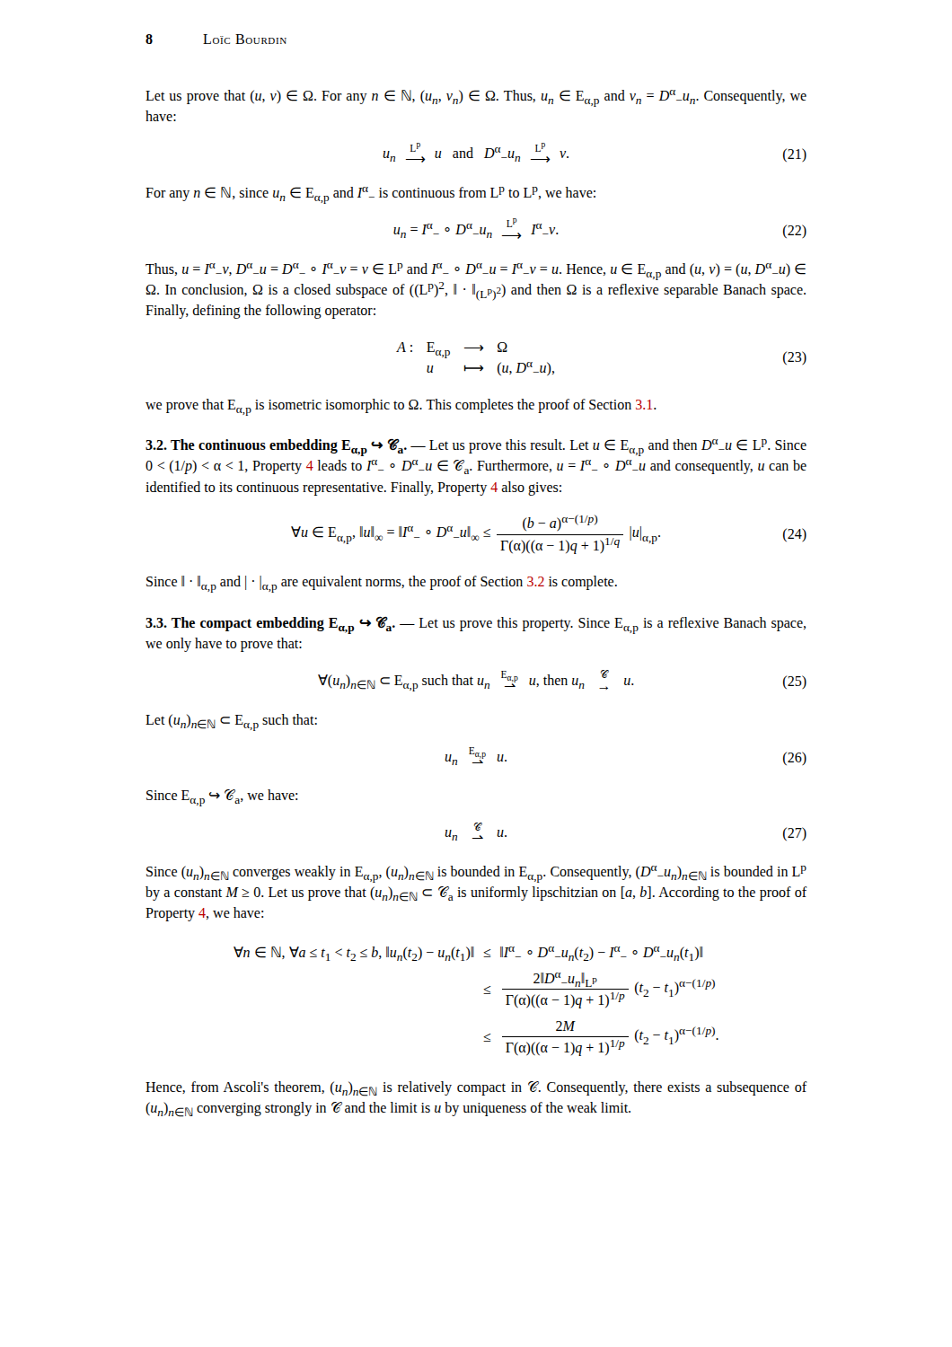8 Loïc Bourdin
Let us prove that (u, v) ∈ Ω. For any n ∈ ℕ, (un, vn) ∈ Ω. Thus, un ∈ Eα,p and vn = Dα−un. Consequently, we have:
un Lp⟶ u and Dα−un Lp⟶ v. (21)
For any n ∈ ℕ, since un ∈ Eα,p and Iα− is continuous from Lp to Lp, we have:
un = Iα− ∘ Dα−un Lp⟶ Iα−v. (22)
Thus, u = Iα−v, Dα−u = Dα− ∘ Iα−v = v ∈ Lp and Iα− ∘ Dα−u = Iα−v = u. Hence, u ∈ Eα,p and (u, v) = (u, Dα−u) ∈ Ω. In conclusion, Ω is a closed subspace of ((Lp)2, ‖ · ‖(Lp)2) and then Ω is a reflexive separable Banach space. Finally, defining the following operator:
| A : | E α,p | ⟶ | Ω |
| | u | ⟼ | ( u , D α − u ), |
(23)
we prove that Eα,p is isometric isomorphic to Ω. This completes the proof of Section 3.1.
3.2. The continuous embedding Eα,p ↪ 𝒞a.
— Let us prove this result. Let u ∈ Eα,p and then Dα−u ∈ Lp. Since 0 < (1/p) < α < 1, Property 4 leads to Iα− ∘ Dα−u ∈ 𝒞a. Furthermore, u = Iα− ∘ Dα−u and consequently, u can be identified to its continuous representative. Finally, Property 4 also gives:
∀u ∈ Eα,p, ‖u‖∞ = ‖Iα− ∘ Dα−u‖∞ ≤ (b − a)α−(1/p) Γ(α)((α − 1)q + 1)1/q |u|α,p. (24)
Since ‖ · ‖α,p and | · |α,p are equivalent norms, the proof of Section 3.2 is complete.
3.3. The compact embedding Eα,p ↪ 𝒞a.
— Let us prove this property. Since Eα,p is a reflexive Banach space, we only have to prove that:
∀(un)n∈ℕ ⊂ Eα,p such that un Eα,p⇀ u, then un 𝒞→ u. (25)
Let (un)n∈ℕ ⊂ Eα,p such that:
un Eα,p⇀ u. (26)
Since Eα,p ↪ 𝒞a, we have:
un 𝒞⇀ u. (27)
Since (un)n∈ℕ converges weakly in Eα,p, (un)n∈ℕ is bounded in Eα,p. Consequently, (Dα−un)n∈ℕ is bounded in Lp by a constant M ≥ 0. Let us prove that (un)n∈ℕ ⊂ 𝒞a is uniformly lipschitzian on [a, b]. According to the proof of Property 4, we have:
| ∀ n ∈ ℕ, ∀ a ≤ t 1 < t 2 ≤ b , ‖ u n ( t 2 ) − u n ( t 1 )‖ | ≤ | ‖ I α − ∘ D α − u n ( t 2 ) − I α − ∘ D α − u n ( t 1 )‖ |
| | ≤ | 2‖ D α − u n ‖ L p Γ(α)((α − 1) q + 1) 1/ p ( t 2 − t 1 ) α−(1/ p ) |
| | ≤ | 2 M Γ(α)((α − 1) q + 1) 1/ p ( t 2 − t 1 ) α−(1/ p ) . |
Hence, from Ascoli's theorem, (un)n∈ℕ is relatively compact in 𝒞. Consequently, there exists a subsequence of (un)n∈ℕ converging strongly in 𝒞 and the limit is u by uniqueness of the weak limit.